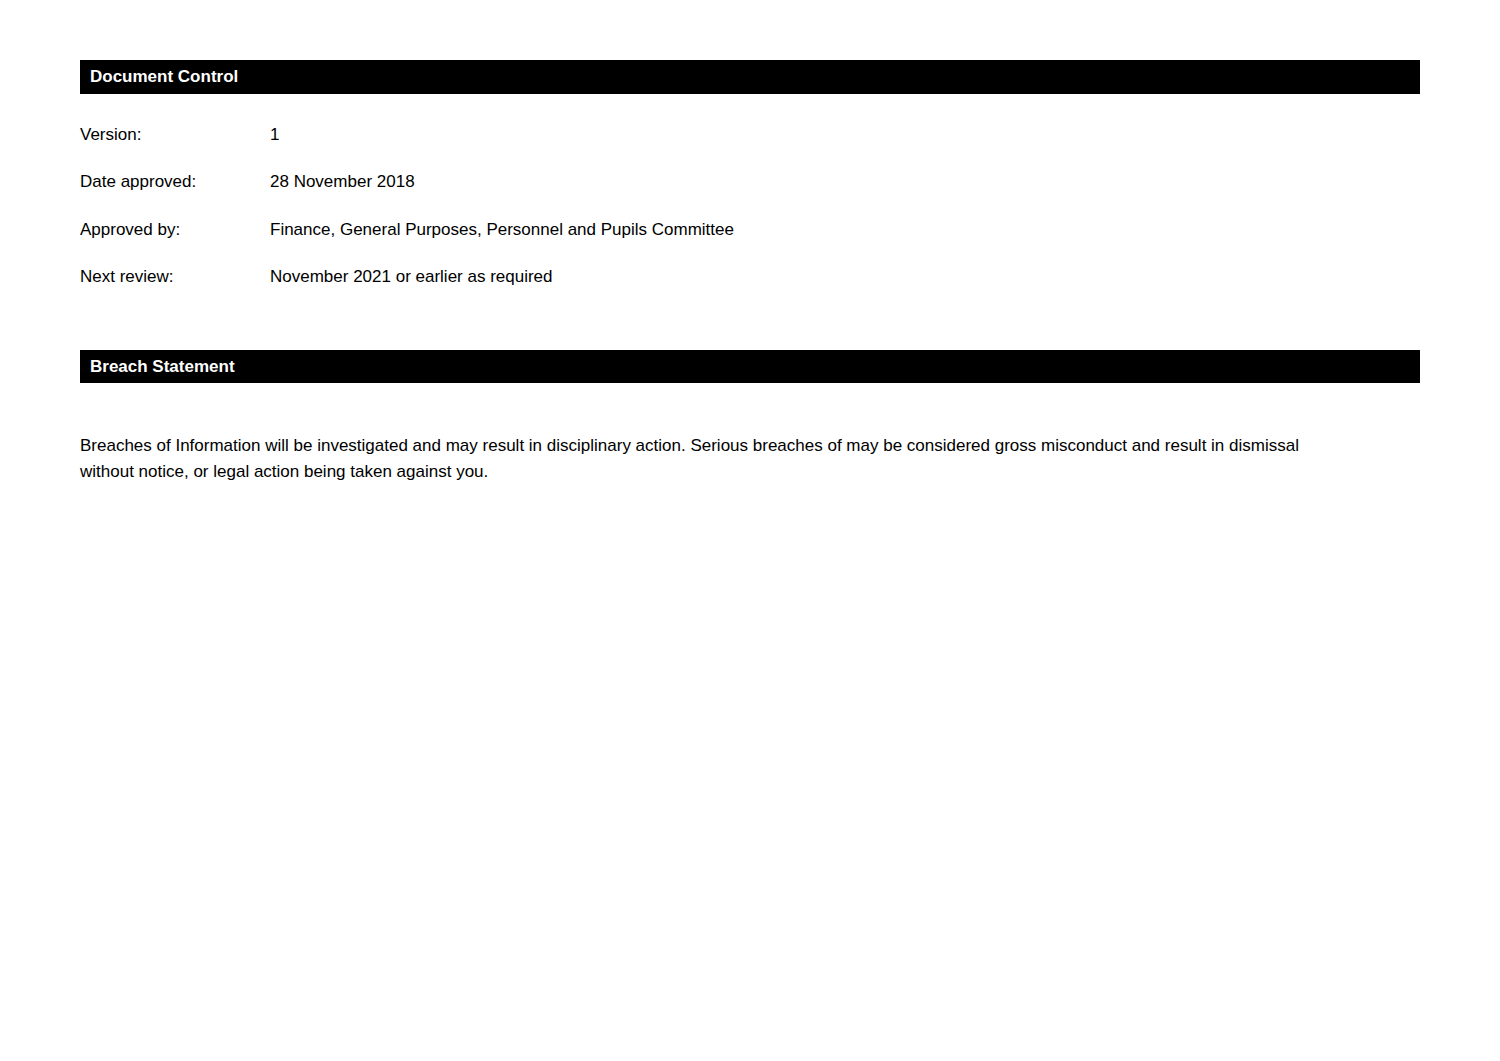Document Control
Version:
1
Date approved:
28 November 2018
Approved by:
Finance, General Purposes, Personnel and Pupils Committee
Next review:
November 2021 or earlier as required
Breach Statement
Breaches of Information will be investigated and may result in disciplinary action. Serious breaches of may be considered gross misconduct and result in dismissal without notice, or legal action being taken against you.